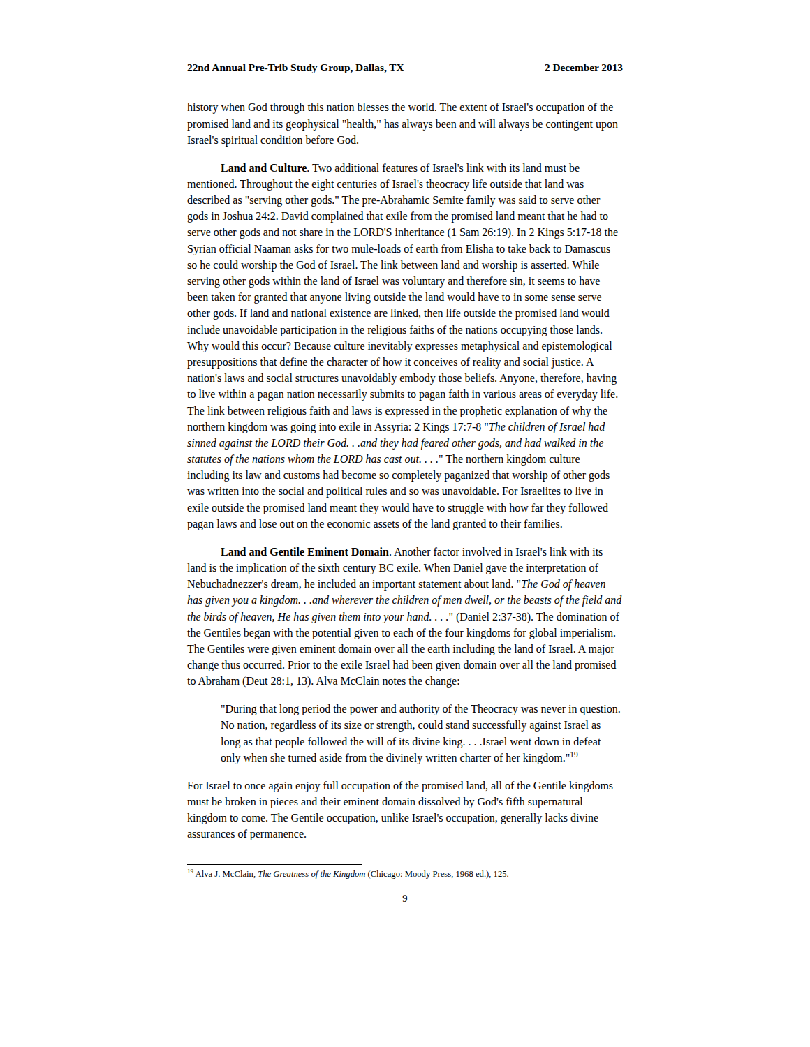22nd Annual Pre-Trib Study Group, Dallas, TX 2 December 2013
history when God through this nation blesses the world. The extent of Israel's occupation of the promised land and its geophysical "health," has always been and will always be contingent upon Israel's spiritual condition before God.
Land and Culture. Two additional features of Israel's link with its land must be mentioned. Throughout the eight centuries of Israel's theocracy life outside that land was described as "serving other gods." The pre-Abrahamic Semite family was said to serve other gods in Joshua 24:2. David complained that exile from the promised land meant that he had to serve other gods and not share in the LORD'S inheritance (1 Sam 26:19). In 2 Kings 5:17-18 the Syrian official Naaman asks for two mule-loads of earth from Elisha to take back to Damascus so he could worship the God of Israel. The link between land and worship is asserted. While serving other gods within the land of Israel was voluntary and therefore sin, it seems to have been taken for granted that anyone living outside the land would have to in some sense serve other gods. If land and national existence are linked, then life outside the promised land would include unavoidable participation in the religious faiths of the nations occupying those lands. Why would this occur? Because culture inevitably expresses metaphysical and epistemological presuppositions that define the character of how it conceives of reality and social justice. A nation's laws and social structures unavoidably embody those beliefs. Anyone, therefore, having to live within a pagan nation necessarily submits to pagan faith in various areas of everyday life. The link between religious faith and laws is expressed in the prophetic explanation of why the northern kingdom was going into exile in Assyria: 2 Kings 17:7-8 "The children of Israel had sinned against the LORD their God. . .and they had feared other gods, and had walked in the statutes of the nations whom the LORD has cast out. . . ." The northern kingdom culture including its law and customs had become so completely paganized that worship of other gods was written into the social and political rules and so was unavoidable. For Israelites to live in exile outside the promised land meant they would have to struggle with how far they followed pagan laws and lose out on the economic assets of the land granted to their families.
Land and Gentile Eminent Domain. Another factor involved in Israel's link with its land is the implication of the sixth century BC exile. When Daniel gave the interpretation of Nebuchadnezzer's dream, he included an important statement about land. "The God of heaven has given you a kingdom. . .and wherever the children of men dwell, or the beasts of the field and the birds of heaven, He has given them into your hand. . . ." (Daniel 2:37-38). The domination of the Gentiles began with the potential given to each of the four kingdoms for global imperialism. The Gentiles were given eminent domain over all the earth including the land of Israel. A major change thus occurred. Prior to the exile Israel had been given domain over all the land promised to Abraham (Deut 28:1, 13). Alva McClain notes the change:
"During that long period the power and authority of the Theocracy was never in question. No nation, regardless of its size or strength, could stand successfully against Israel as long as that people followed the will of its divine king. . . .Israel went down in defeat only when she turned aside from the divinely written charter of her kingdom."19
For Israel to once again enjoy full occupation of the promised land, all of the Gentile kingdoms must be broken in pieces and their eminent domain dissolved by God's fifth supernatural kingdom to come. The Gentile occupation, unlike Israel's occupation, generally lacks divine assurances of permanence.
19 Alva J. McClain, The Greatness of the Kingdom (Chicago: Moody Press, 1968 ed.), 125.
9